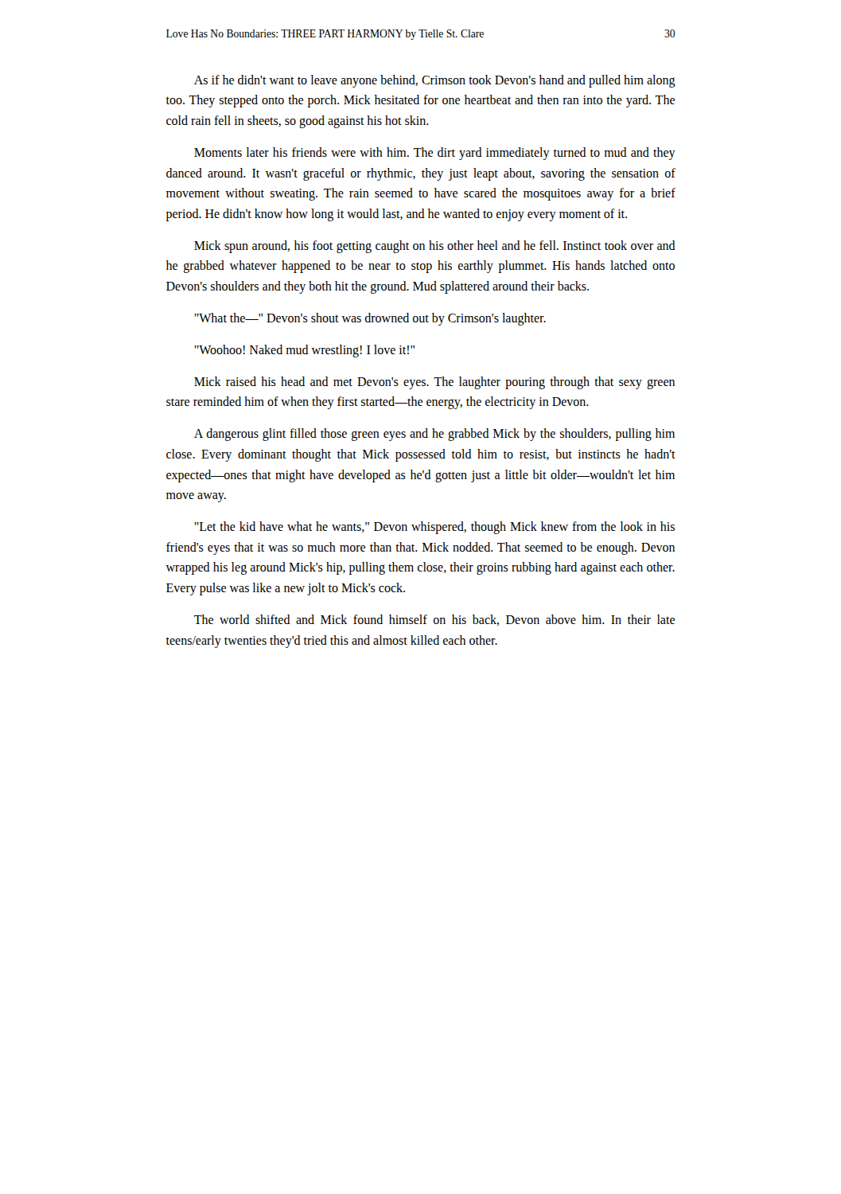Love Has No Boundaries: THREE PART HARMONY by Tielle St. Clare 30
As if he didn't want to leave anyone behind, Crimson took Devon's hand and pulled him along too. They stepped onto the porch. Mick hesitated for one heartbeat and then ran into the yard. The cold rain fell in sheets, so good against his hot skin.
Moments later his friends were with him. The dirt yard immediately turned to mud and they danced around. It wasn't graceful or rhythmic, they just leapt about, savoring the sensation of movement without sweating. The rain seemed to have scared the mosquitoes away for a brief period. He didn't know how long it would last, and he wanted to enjoy every moment of it.
Mick spun around, his foot getting caught on his other heel and he fell. Instinct took over and he grabbed whatever happened to be near to stop his earthly plummet. His hands latched onto Devon's shoulders and they both hit the ground. Mud splattered around their backs.
"What the—" Devon's shout was drowned out by Crimson's laughter.
"Woohoo! Naked mud wrestling! I love it!"
Mick raised his head and met Devon's eyes. The laughter pouring through that sexy green stare reminded him of when they first started—the energy, the electricity in Devon.
A dangerous glint filled those green eyes and he grabbed Mick by the shoulders, pulling him close. Every dominant thought that Mick possessed told him to resist, but instincts he hadn't expected—ones that might have developed as he'd gotten just a little bit older—wouldn't let him move away.
"Let the kid have what he wants," Devon whispered, though Mick knew from the look in his friend's eyes that it was so much more than that. Mick nodded. That seemed to be enough. Devon wrapped his leg around Mick's hip, pulling them close, their groins rubbing hard against each other. Every pulse was like a new jolt to Mick's cock.
The world shifted and Mick found himself on his back, Devon above him. In their late teens/early twenties they'd tried this and almost killed each other.